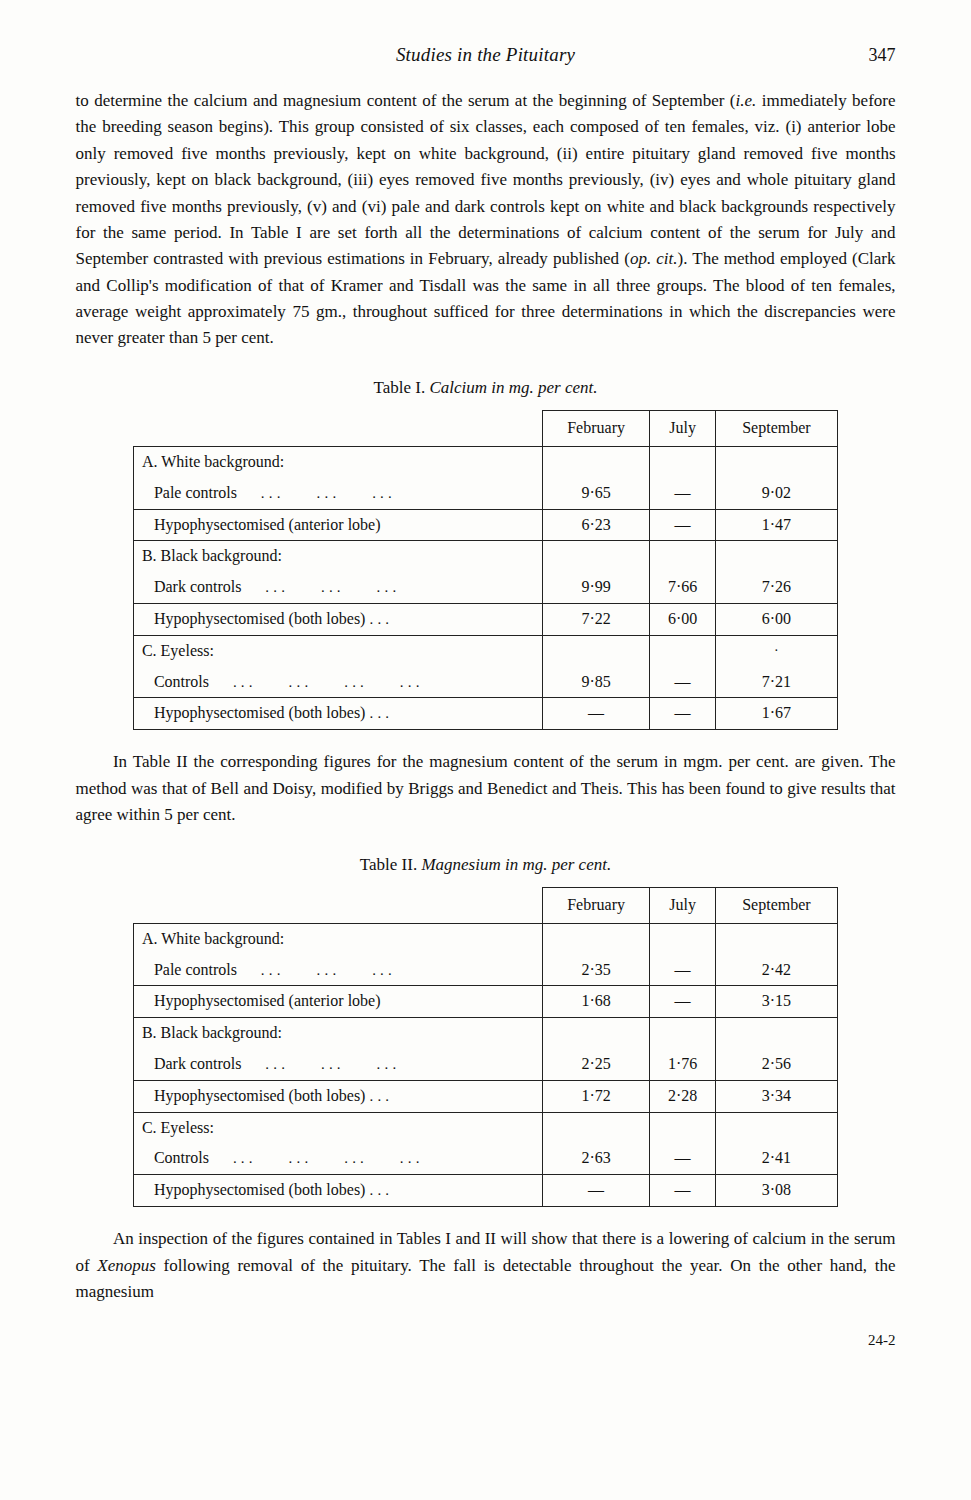Studies in the Pituitary
347
to determine the calcium and magnesium content of the serum at the beginning of September (i.e. immediately before the breeding season begins). This group consisted of six classes, each composed of ten females, viz. (i) anterior lobe only removed five months previously, kept on white background, (ii) entire pituitary gland removed five months previously, kept on black background, (iii) eyes removed five months previously, (iv) eyes and whole pituitary gland removed five months previously, (v) and (vi) pale and dark controls kept on white and black backgrounds respectively for the same period. In Table I are set forth all the determinations of calcium content of the serum for July and September contrasted with previous estimations in February, already published (op. cit.). The method employed (Clark and Collip's modification of that of Kramer and Tisdall was the same in all three groups. The blood of ten females, average weight approximately 75 gm., throughout sufficed for three determinations in which the discrepancies were never greater than 5 per cent.
Table I. Calcium in mg. per cent.
| | February | July | September |
| --- | --- | --- | --- |
| A. White background: | | | |
| Pale controls ... ... ... | 9·65 | — | 9·02 |
| Hypophysectomised (anterior lobe) | 6·23 | — | 1·47 |
| B. Black background: | | | |
| Dark controls ... ... ... | 9·99 | 7·66 | 7·26 |
| Hypophysectomised (both lobes) ... | 7·22 | 6·00 | 6·00 |
| C. Eyeless: | | | · |
| Controls ... ... ... ... | 9·85 | — | 7·21 |
| Hypophysectomised (both lobes) ... | — | — | 1·67 |
In Table II the corresponding figures for the magnesium content of the serum in mgm. per cent. are given. The method was that of Bell and Doisy, modified by Briggs and Benedict and Theis. This has been found to give results that agree within 5 per cent.
Table II. Magnesium in mg. per cent.
| | February | July | September |
| --- | --- | --- | --- |
| A. White background: | | | |
| Pale controls ... ... ... | 2·35 | — | 2·42 |
| Hypophysectomised (anterior lobe) | 1·68 | — | 3·15 |
| B. Black background: | | | |
| Dark controls ... ... ... | 2·25 | 1·76 | 2·56 |
| Hypophysectomised (both lobes) ... | 1·72 | 2·28 | 3·34 |
| C. Eyeless: | | | |
| Controls ... ... ... ... | 2·63 | — | 2·41 |
| Hypophysectomised (both lobes) ... | — | — | 3·08 |
An inspection of the figures contained in Tables I and II will show that there is a lowering of calcium in the serum of Xenopus following removal of the pituitary. The fall is detectable throughout the year. On the other hand, the magnesium
24-2